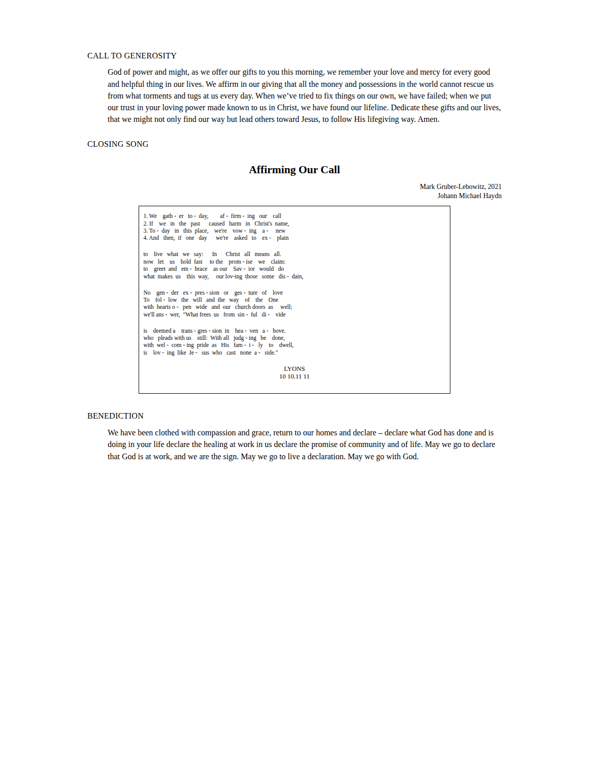CALL TO GENEROSITY
God of power and might, as we offer our gifts to you this morning, we remember your love and mercy for every good and helpful thing in our lives. We affirm in our giving that all the money and possessions in the world cannot rescue us from what torments and tugs at us every day. When we’ve tried to fix things on our own, we have failed; when we put our trust in your loving power made known to us in Christ, we have found our lifeline. Dedicate these gifts and our lives, that we might not only find our way but lead others toward Jesus, to follow His lifegiving way. Amen.
CLOSING SONG
Affirming Our Call
Mark Gruber-Lebowitz, 2021
Johann Michael Haydn
1. We gath - er to - day, af - firm - ing our call 2. If we in the past caused harm in Christ's name, 3. To - day in this place, we're vow - ing a - new 4. And then, if one day we're asked to ex - plain
to live what we say: In Christ all means all. now let us hold fast to the prom - ise we claim: to greet and em - brace as our Sav - ior would do what makes us this way, our lov-ing those some dis - dain,
No gen - der ex - pres - sion or ges - ture of love To fol - low the will and the way of the One with hearts o - pen wide and our church doors as well; we'll ans - wer, "What frees us from sin - ful di - vide
is deemed a trans - gres - sion in hea - ven a - bove. who pleads with us still: With all judg - ing be done, with wel - com - ing pride as His fam - i - ly to dwell, is lov - ing like Je - sus who cast none a - side."
LYONS
10 10.11 11
Hymn “Affirming Our Call,” text by Mark Gruber-Lebowitz (2021), tune LYONS attributed to Johann Michael Haydn, meter 10 10.11 11.
BENEDICTION
We have been clothed with compassion and grace, return to our homes and declare – declare what God has done and is doing in your life declare the healing at work in us declare the promise of community and of life. May we go to declare that God is at work, and we are the sign. May we go to live a declaration. May we go with God.